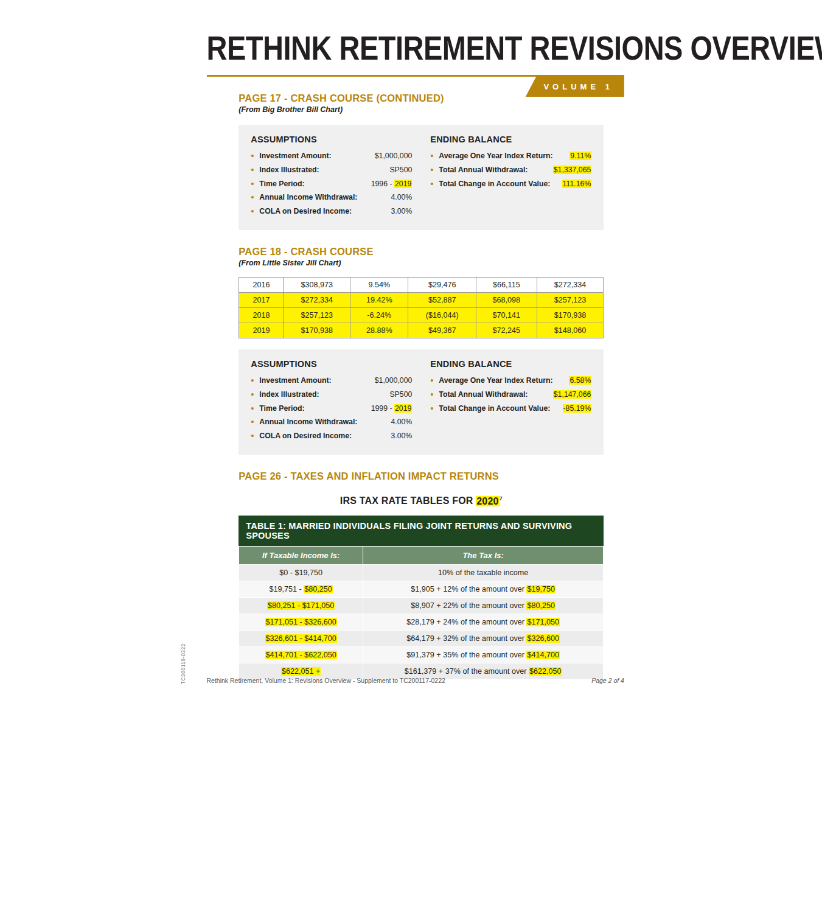Rethink Retirement Revisions Overview
VOLUME 1
Page 17 - Crash Course (Continued)
(From Big Brother Bill Chart)
ASSUMPTIONS
•Investment Amount:$1,000,000
•Index Illustrated: SP500
•Time Period: 1996 - 2019
•Annual Income Withdrawal: 4.00%
•COLA on Desired Income: 3.00%
ENDING BALANCE
•Average One Year Index Return: 9.11%
•Total Annual Withdrawal:$1,337,065
•Total Change in Account Value: 111.16%
Page 18 - Crash Course
(From Little Sister Jill Chart)
| 2016 | $308,973 | 9.54% | $29,476 | $66,115 | $272,334 |
| 2017 | $272,334 | 19.42% | $52,887 | $68,098 | $257,123 |
| 2018 | $257,123 | -6.24% | ($16,044) | $70,141 | $170,938 |
| 2019 | $170,938 | 28.88% | $49,367 | $72,245 | $148,060 |
ASSUMPTIONS
•Investment Amount:$1,000,000
•Index Illustrated: SP500
•Time Period: 1999 - 2019
•Annual Income Withdrawal: 4.00%
•COLA on Desired Income: 3.00%
ENDING BALANCE
•Average One Year Index Return: 6.58%
•Total Annual Withdrawal:$1,147,066
•Total Change in Account Value:-85.19%
Page 26 - Taxes and Inflation Impact Returns
IRS TAX RATE TABLES FOR 20207
TABLE 1: MARRIED INDIVIDUALS FILING JOINT RETURNS AND SURVIVING SPOUSES
| If Taxable Income Is: | The Tax Is: |
| --- | --- |
| $0 - $19,750 | 10% of the taxable income |
| $19,751 - $80,250 | $1,905 + 12% of the amount over $19,750 |
| $80,251 - $171,050 | $8,907 + 22% of the amount over $80,250 |
| $171,051 - $326,600 | $28,179 + 24% of the amount over $171,050 |
| $326,601 - $414,700 | $64,179 + 32% of the amount over $326,600 |
| $414,701 - $622,050 | $91,379 + 35% of the amount over $414,700 |
| $622,051 + | $161,379 + 37% of the amount over $622,050 |
TC200119-0222
Rethink Retirement, Volume 1: Revisions Overview - Supplement to TC200117-0222
Page 2 of 4